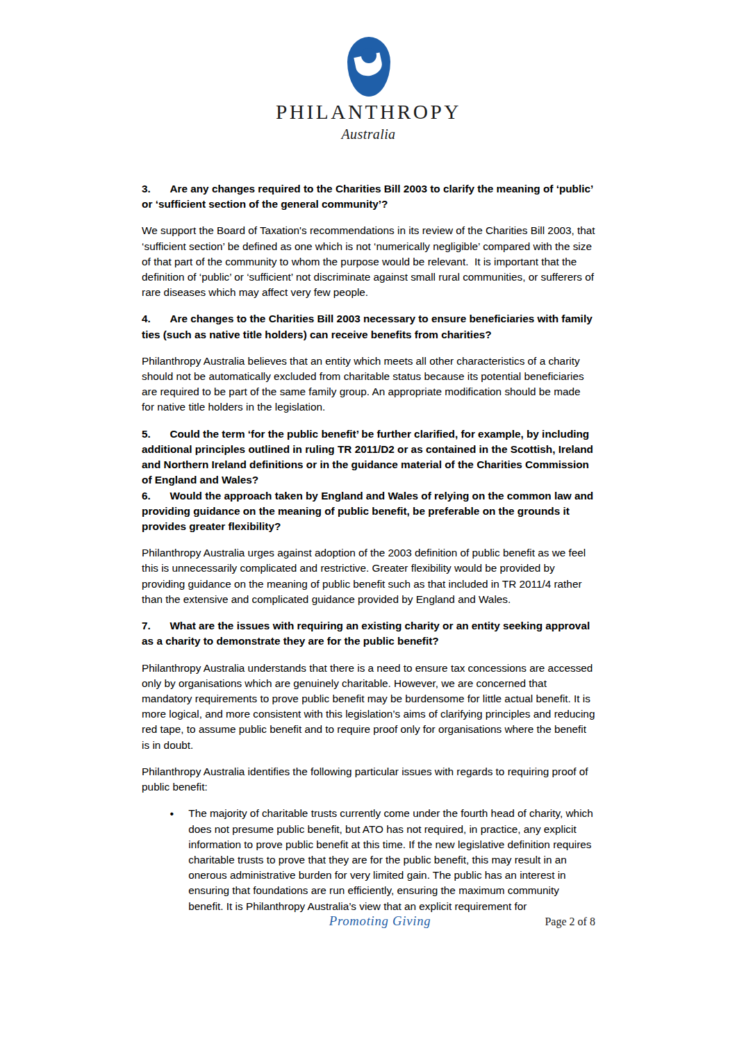PHILANTHROPY
Australia
3. Are any changes required to the Charities Bill 2003 to clarify the meaning of ‘public’ or ‘sufficient section of the general community’?
We support the Board of Taxation's recommendations in its review of the Charities Bill 2003, that ‘sufficient section’ be defined as one which is not ‘numerically negligible’ compared with the size of that part of the community to whom the purpose would be relevant. It is important that the definition of ‘public’ or ‘sufficient’ not discriminate against small rural communities, or sufferers of rare diseases which may affect very few people.
4. Are changes to the Charities Bill 2003 necessary to ensure beneficiaries with family ties (such as native title holders) can receive benefits from charities?
Philanthropy Australia believes that an entity which meets all other characteristics of a charity should not be automatically excluded from charitable status because its potential beneficiaries are required to be part of the same family group. An appropriate modification should be made for native title holders in the legislation.
5. Could the term ‘for the public benefit’ be further clarified, for example, by including additional principles outlined in ruling TR 2011/D2 or as contained in the Scottish, Ireland and Northern Ireland definitions or in the guidance material of the Charities Commission of England and Wales?
6. Would the approach taken by England and Wales of relying on the common law and providing guidance on the meaning of public benefit, be preferable on the grounds it provides greater flexibility?
Philanthropy Australia urges against adoption of the 2003 definition of public benefit as we feel this is unnecessarily complicated and restrictive. Greater flexibility would be provided by providing guidance on the meaning of public benefit such as that included in TR 2011/4 rather than the extensive and complicated guidance provided by England and Wales.
7. What are the issues with requiring an existing charity or an entity seeking approval as a charity to demonstrate they are for the public benefit?
Philanthropy Australia understands that there is a need to ensure tax concessions are accessed only by organisations which are genuinely charitable. However, we are concerned that mandatory requirements to prove public benefit may be burdensome for little actual benefit. It is more logical, and more consistent with this legislation’s aims of clarifying principles and reducing red tape, to assume public benefit and to require proof only for organisations where the benefit is in doubt.
Philanthropy Australia identifies the following particular issues with regards to requiring proof of public benefit:
The majority of charitable trusts currently come under the fourth head of charity, which does not presume public benefit, but ATO has not required, in practice, any explicit information to prove public benefit at this time. If the new legislative definition requires charitable trusts to prove that they are for the public benefit, this may result in an onerous administrative burden for very limited gain. The public has an interest in ensuring that foundations are run efficiently, ensuring the maximum community benefit. It is Philanthropy Australia’s view that an explicit requirement for
Promoting Giving
Page 2 of 8